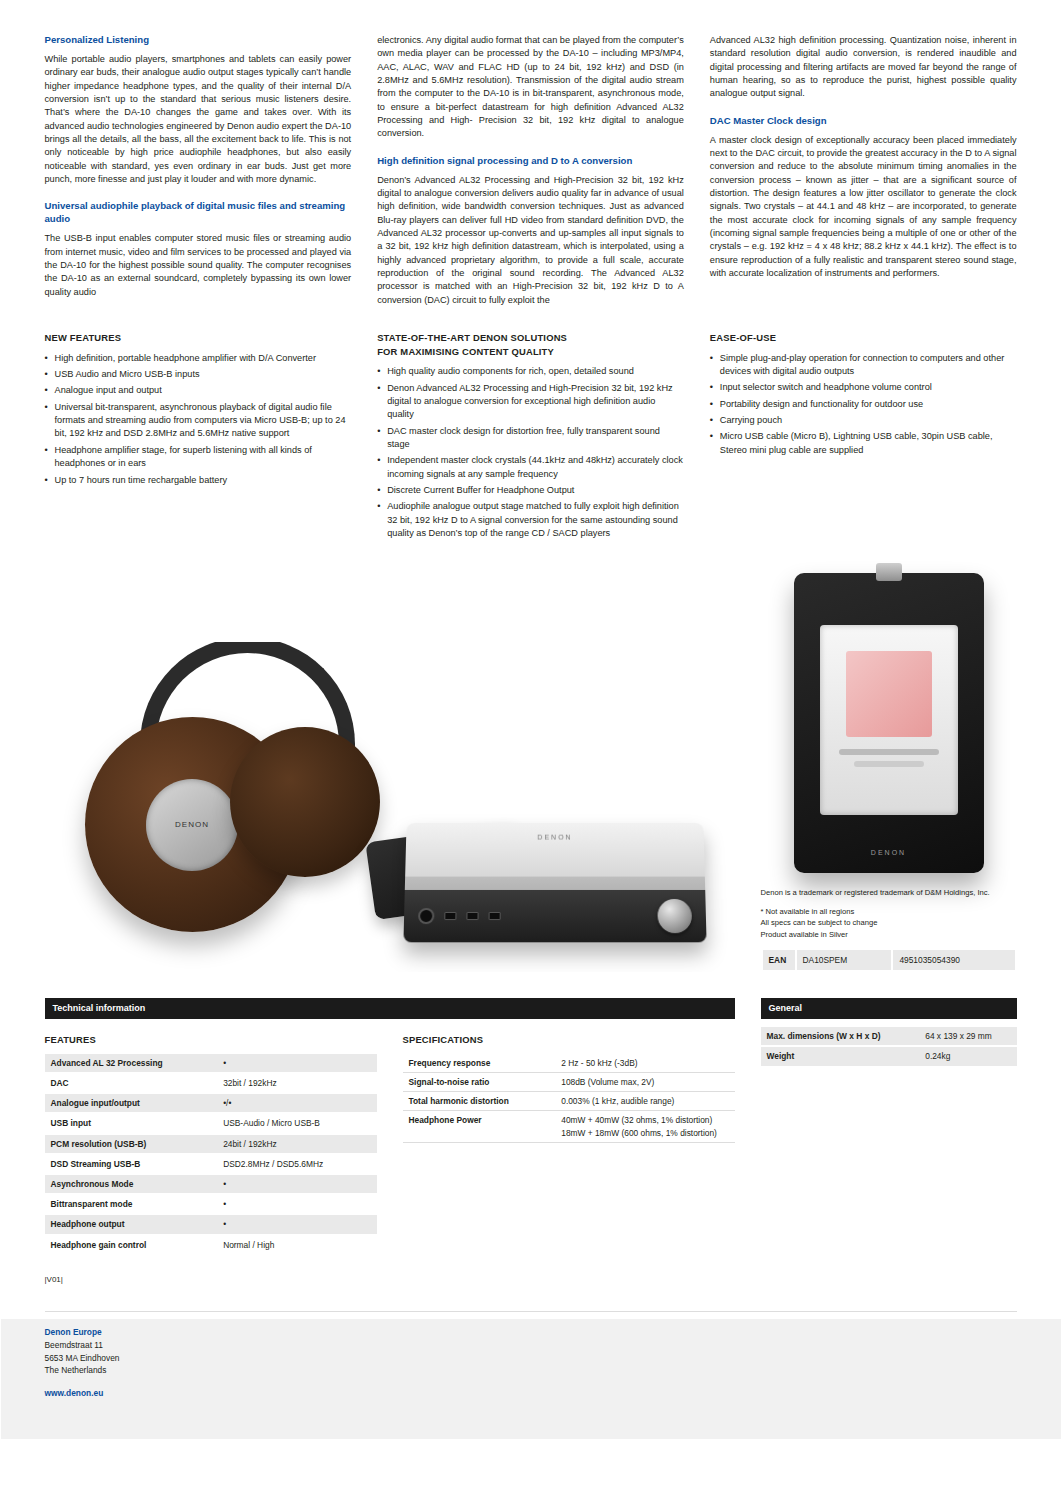Personalized Listening
While portable audio players, smartphones and tablets can easily power ordinary ear buds, their analogue audio output stages typically can’t handle higher impedance headphone types, and the quality of their internal D/A conversion isn’t up to the standard that serious music listeners desire. That’s where the DA-10 changes the game and takes over. With its advanced audio technologies engineered by Denon audio expert the DA-10 brings all the details, all the bass, all the excitement back to life. This is not only noticeable by high price audiophile headphones, but also easily noticeable with standard, yes even ordinary in ear buds. Just get more punch, more finesse and just play it louder and with more dynamic.
Universal audiophile playback of digital music files and streaming audio
The USB-B input enables computer stored music files or streaming audio from internet music, video and film services to be processed and played via the DA-10 for the highest possible sound quality. The computer recognises the DA-10 as an external soundcard, completely bypassing its own lower quality audio
electronics. Any digital audio format that can be played from the computer’s own media player can be processed by the DA-10 – including MP3/MP4, AAC, ALAC, WAV and FLAC HD (up to 24 bit, 192 kHz) and DSD (in 2.8MHz and 5.6MHz resolution). Transmission of the digital audio stream from the computer to the DA-10 is in bit-transparent, asynchronous mode, to ensure a bit-perfect datastream for high definition Advanced AL32 Processing and High- Precision 32 bit, 192 kHz digital to analogue conversion.
High definition signal processing and D to A conversion
Denon’s Advanced AL32 Processing and High-Precision 32 bit, 192 kHz digital to analogue conversion delivers audio quality far in advance of usual high definition, wide bandwidth conversion techniques. Just as advanced Blu-ray players can deliver full HD video from standard definition DVD, the Advanced AL32 processor up-converts and up-samples all input signals to a 32 bit, 192 kHz high definition datastream, which is interpolated, using a highly advanced proprietary algorithm, to provide a full scale, accurate reproduction of the original sound recording. The Advanced AL32 processor is matched with an High-Precision 32 bit, 192 kHz D to A conversion (DAC) circuit to fully exploit the
Advanced AL32 high definition processing. Quantization noise, inherent in standard resolution digital audio conversion, is rendered inaudible and digital processing and filtering artifacts are moved far beyond the range of human hearing, so as to reproduce the purist, highest possible quality analogue output signal.
DAC Master Clock design
A master clock design of exceptionally accuracy been placed immediately next to the DAC circuit, to provide the greatest accuracy in the D to A signal conversion and reduce to the absolute minimum timing anomalies in the conversion process – known as jitter – that are a significant source of distortion. The design features a low jitter oscillator to generate the clock signals. Two crystals – at 44.1 and 48 kHz – are incorporated, to generate the most accurate clock for incoming signals of any sample frequency (incoming signal sample frequencies being a multiple of one or other of the crystals – e.g. 192 kHz = 4 x 48 kHz; 88.2 kHz x 44.1 kHz). The effect is to ensure reproduction of a fully realistic and transparent stereo sound stage, with accurate localization of instruments and performers.
New Features
High definition, portable headphone amplifier with D/A Converter
USB Audio and Micro USB-B inputs
Analogue input and output
Universal bit-transparent, asynchronous playback of digital audio file formats and streaming audio from computers via Micro USB-B; up to 24 bit, 192 kHz and DSD 2.8MHz and 5.6MHz native support
Headphone amplifier stage, for superb listening with all kinds of headphones or in ears
Up to 7 hours run time rechargable battery
State-of-the-art Denon solutions
for maximising content quality
High quality audio components for rich, open, detailed sound
Denon Advanced AL32 Processing and High-Precision 32 bit, 192 kHz digital to analogue conversion for exceptional high definition audio quality
DAC master clock design for distortion free, fully transparent sound stage
Independent master clock crystals (44.1kHz and 48kHz) accurately clock incoming signals at any sample frequency
Discrete Current Buffer for Headphone Output
Audiophile analogue output stage matched to fully exploit high definition 32 bit, 192 kHz D to A signal conversion for the same astounding sound quality as Denon’s top of the range CD / SACD players
Ease-of-use
Simple plug-and-play operation for connection to computers and other devices with digital audio outputs
Input selector switch and headphone volume control
Portability design and functionality for outdoor use
Carrying pouch
Micro USB cable (Micro B), Lightning USB cable, 30pin USB cable, Stereo mini plug cable are supplied
DENON
DENON
Denon is a trademark or registered trademark of D&M Holdings, Inc.
* Not available in all regions
All specs can be subject to change
Product available in Silver
| EAN | DA10SPEM | 4951035054390 |
Technical information
Features
| Advanced AL 32 Processing | • |
| DAC | 32bit / 192kHz |
| Analogue input/output | •/• |
| USB input | USB-Audio / Micro USB-B |
| PCM resolution (USB-B) | 24bit / 192kHz |
| DSD Streaming USB-B | DSD2.8MHz / DSD5.6MHz |
| Asynchronous Mode | • |
| Bittransparent mode | • |
| Headphone output | • |
| Headphone gain control | Normal / High |
Specifications
| Frequency response | 2 Hz - 50 kHz (-3dB) |
| Signal-to-noise ratio | 108dB (Volume max, 2V) |
| Total harmonic distortion | 0.003% (1 kHz, audible range) |
| Headphone Power | 40mW + 40mW (32 ohms, 1% distortion) 18mW + 18mW (600 ohms, 1% distortion) |
General
| Max. dimensions (W x H x D) | 64 x 139 x 29 mm |
| Weight | 0.24kg |
|V01|
Denon Europe
Beemdstraat 11
5653 MA Eindhoven
The Netherlands
www.denon.eu